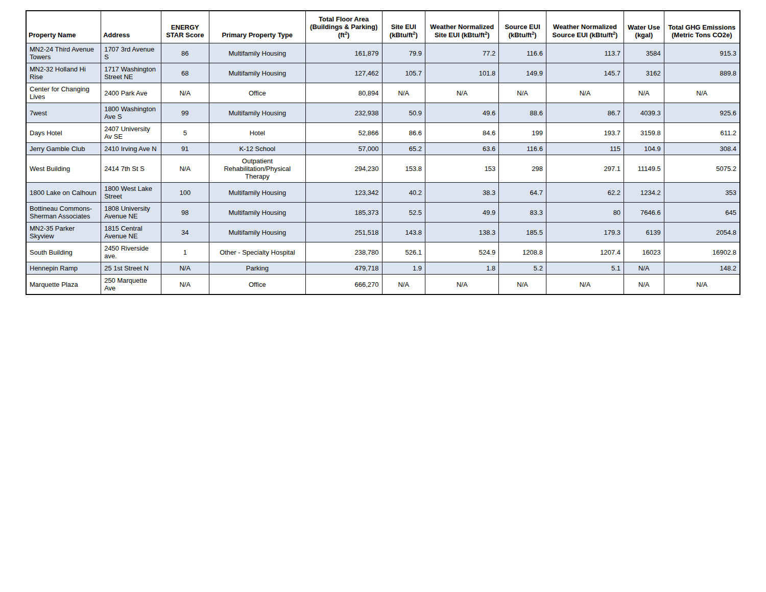| Property Name | Address | ENERGY STAR Score | Primary Property Type | Total Floor Area (Buildings & Parking) (ft 2 ) | Site EUI (kBtu/ft 2 ) | Weather Normalized Site EUI (kBtu/ft 2 ) | Source EUI (kBtu/ft 2 ) | Weather Normalized Source EUI (kBtu/ft 2 ) | Water Use (kgal) | Total GHG Emissions (Metric Tons CO2e) |
| --- | --- | --- | --- | --- | --- | --- | --- | --- | --- | --- |
| MN2-24 Third Avenue Towers | 1707 3rd Avenue S | 86 | Multifamily Housing | 161,879 | 79.9 | 77.2 | 116.6 | 113.7 | 3584 | 915.3 |
| MN2-32 Holland Hi Rise | 1717 Washington Street NE | 68 | Multifamily Housing | 127,462 | 105.7 | 101.8 | 149.9 | 145.7 | 3162 | 889.8 |
| Center for Changing Lives | 2400 Park Ave | N/A | Office | 80,894 | N/A | N/A | N/A | N/A | N/A | N/A |
| 7west | 1800 Washington Ave S | 99 | Multifamily Housing | 232,938 | 50.9 | 49.6 | 88.6 | 86.7 | 4039.3 | 925.6 |
| Days Hotel | 2407 University Av SE | 5 | Hotel | 52,866 | 86.6 | 84.6 | 199 | 193.7 | 3159.8 | 611.2 |
| Jerry Gamble Club | 2410 Irving Ave N | 91 | K-12 School | 57,000 | 65.2 | 63.6 | 116.6 | 115 | 104.9 | 308.4 |
| West Building | 2414 7th St S | N/A | Outpatient Rehabilitation/Physical Therapy | 294,230 | 153.8 | 153 | 298 | 297.1 | 11149.5 | 5075.2 |
| 1800 Lake on Calhoun | 1800 West Lake Street | 100 | Multifamily Housing | 123,342 | 40.2 | 38.3 | 64.7 | 62.2 | 1234.2 | 353 |
| Bottineau Commons-Sherman Associates | 1808 University Avenue NE | 98 | Multifamily Housing | 185,373 | 52.5 | 49.9 | 83.3 | 80 | 7646.6 | 645 |
| MN2-35 Parker Skyview | 1815 Central Avenue NE | 34 | Multifamily Housing | 251,518 | 143.8 | 138.3 | 185.5 | 179.3 | 6139 | 2054.8 |
| South Building | 2450 Riverside ave. | 1 | Other - Specialty Hospital | 238,780 | 526.1 | 524.9 | 1208.8 | 1207.4 | 16023 | 16902.8 |
| Hennepin Ramp | 25 1st Street N | N/A | Parking | 479,718 | 1.9 | 1.8 | 5.2 | 5.1 | N/A | 148.2 |
| Marquette Plaza | 250 Marquette Ave | N/A | Office | 666,270 | N/A | N/A | N/A | N/A | N/A | N/A |